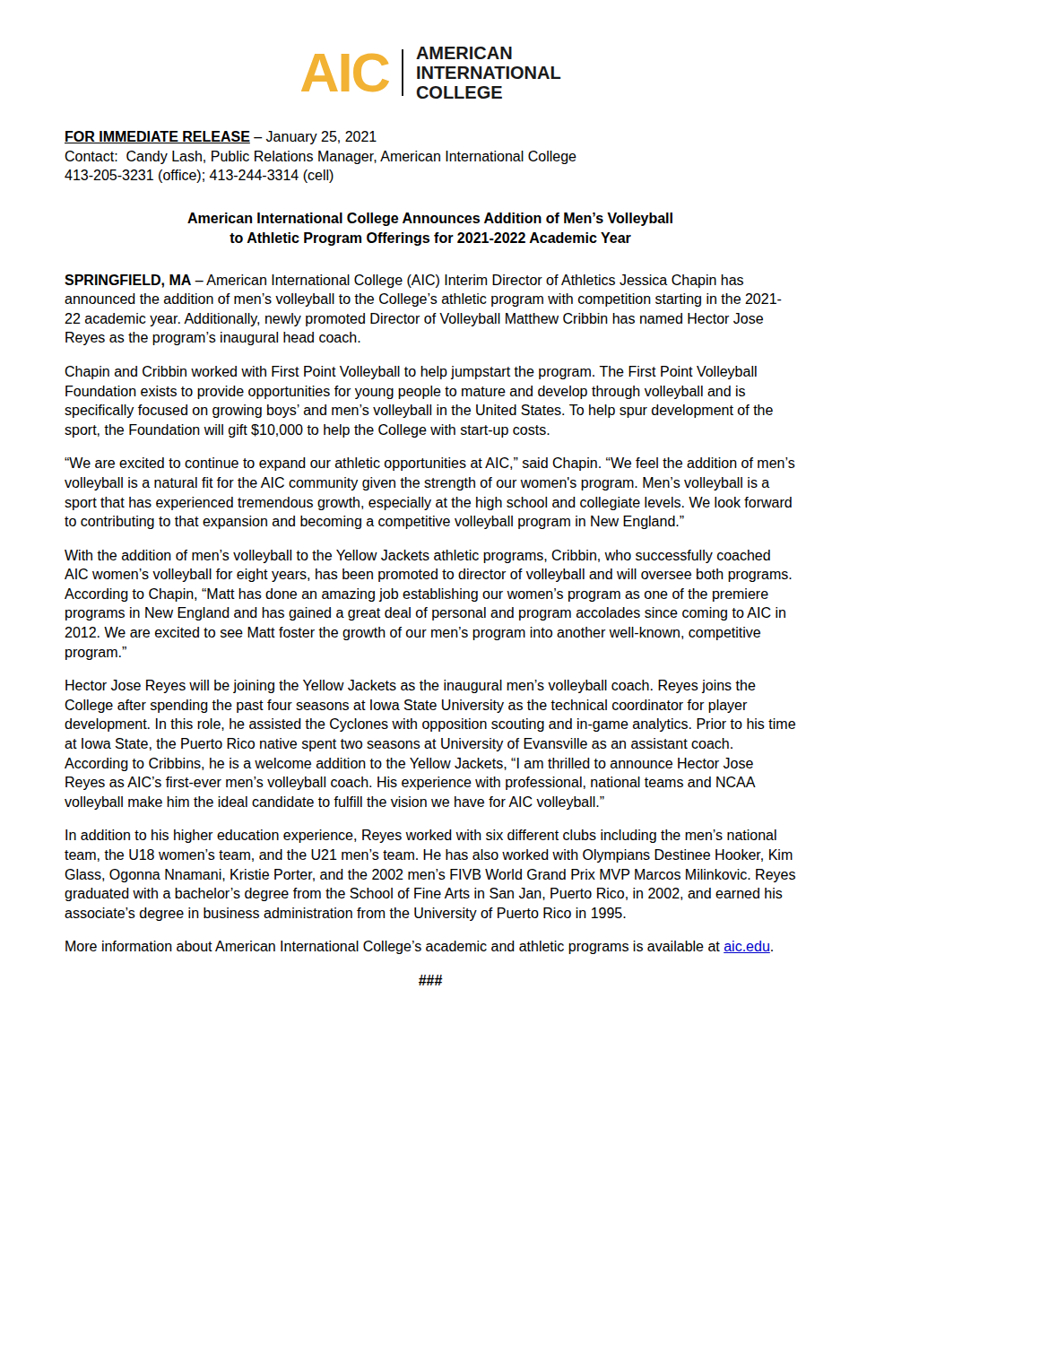AIC AMERICAN
INTERNATIONAL
COLLEGE
FOR IMMEDIATE RELEASE – January 25, 2021
Contact: Candy Lash, Public Relations Manager, American International College
413-205-3231 (office); 413-244-3314 (cell)
American International College Announces Addition of Men’s Volleyball
to Athletic Program Offerings for 2021-2022 Academic Year
SPRINGFIELD, MA – American International College (AIC) Interim Director of Athletics Jessica Chapin has announced the addition of men’s volleyball to the College’s athletic program with competition starting in the 2021-22 academic year. Additionally, newly promoted Director of Volleyball Matthew Cribbin has named Hector Jose Reyes as the program’s inaugural head coach.
Chapin and Cribbin worked with First Point Volleyball to help jumpstart the program. The First Point Volleyball Foundation exists to provide opportunities for young people to mature and develop through volleyball and is specifically focused on growing boys’ and men’s volleyball in the United States. To help spur development of the sport, the Foundation will gift $10,000 to help the College with start-up costs.
“We are excited to continue to expand our athletic opportunities at AIC,” said Chapin. “We feel the addition of men’s volleyball is a natural fit for the AIC community given the strength of our women's program. Men’s volleyball is a sport that has experienced tremendous growth, especially at the high school and collegiate levels. We look forward to contributing to that expansion and becoming a competitive volleyball program in New England.”
With the addition of men’s volleyball to the Yellow Jackets athletic programs, Cribbin, who successfully coached AIC women’s volleyball for eight years, has been promoted to director of volleyball and will oversee both programs. According to Chapin, “Matt has done an amazing job establishing our women’s program as one of the premiere programs in New England and has gained a great deal of personal and program accolades since coming to AIC in 2012. We are excited to see Matt foster the growth of our men’s program into another well-known, competitive program.”
Hector Jose Reyes will be joining the Yellow Jackets as the inaugural men’s volleyball coach. Reyes joins the College after spending the past four seasons at Iowa State University as the technical coordinator for player development. In this role, he assisted the Cyclones with opposition scouting and in-game analytics. Prior to his time at Iowa State, the Puerto Rico native spent two seasons at University of Evansville as an assistant coach. According to Cribbins, he is a welcome addition to the Yellow Jackets, “I am thrilled to announce Hector Jose Reyes as AIC’s first-ever men’s volleyball coach. His experience with professional, national teams and NCAA volleyball make him the ideal candidate to fulfill the vision we have for AIC volleyball.”
In addition to his higher education experience, Reyes worked with six different clubs including the men’s national team, the U18 women’s team, and the U21 men’s team. He has also worked with Olympians Destinee Hooker, Kim Glass, Ogonna Nnamani, Kristie Porter, and the 2002 men’s FIVB World Grand Prix MVP Marcos Milinkovic. Reyes graduated with a bachelor’s degree from the School of Fine Arts in San Jan, Puerto Rico, in 2002, and earned his associate’s degree in business administration from the University of Puerto Rico in 1995.
More information about American International College’s academic and athletic programs is available at aic.edu.
###